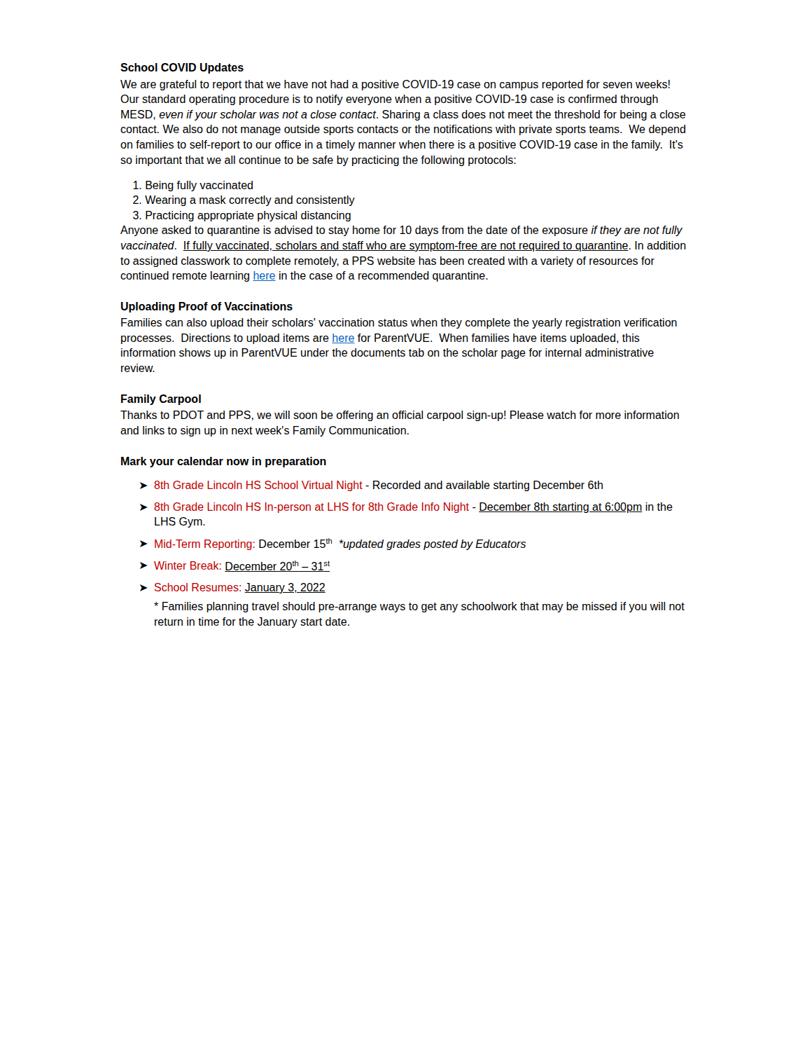School COVID Updates
We are grateful to report that we have not had a positive COVID-19 case on campus reported for seven weeks! Our standard operating procedure is to notify everyone when a positive COVID-19 case is confirmed through MESD, even if your scholar was not a close contact. Sharing a class does not meet the threshold for being a close contact. We also do not manage outside sports contacts or the notifications with private sports teams. We depend on families to self-report to our office in a timely manner when there is a positive COVID-19 case in the family. It's so important that we all continue to be safe by practicing the following protocols:
Being fully vaccinated
Wearing a mask correctly and consistently
Practicing appropriate physical distancing
Anyone asked to quarantine is advised to stay home for 10 days from the date of the exposure if they are not fully vaccinated. If fully vaccinated, scholars and staff who are symptom-free are not required to quarantine. In addition to assigned classwork to complete remotely, a PPS website has been created with a variety of resources for continued remote learning here in the case of a recommended quarantine.
Uploading Proof of Vaccinations
Families can also upload their scholars' vaccination status when they complete the yearly registration verification processes. Directions to upload items are here for ParentVUE. When families have items uploaded, this information shows up in ParentVUE under the documents tab on the scholar page for internal administrative review.
Family Carpool
Thanks to PDOT and PPS, we will soon be offering an official carpool sign-up! Please watch for more information and links to sign up in next week's Family Communication.
Mark your calendar now in preparation
8th Grade Lincoln HS School Virtual Night - Recorded and available starting December 6th
8th Grade Lincoln HS In-person at LHS for 8th Grade Info Night - December 8th starting at 6:00pm in the LHS Gym.
Mid-Term Reporting: December 15th *updated grades posted by Educators
Winter Break: December 20th – 31st
School Resumes: January 3, 2022 * Families planning travel should pre-arrange ways to get any schoolwork that may be missed if you will not return in time for the January start date.